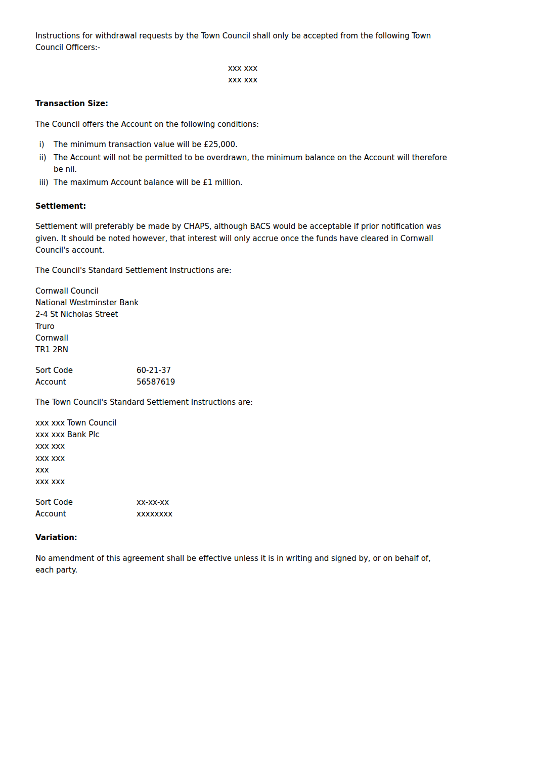Instructions for withdrawal requests by the Town Council shall only be accepted from the following Town Council Officers:-
xxx xxx
xxx xxx
Transaction Size:
The Council offers the Account on the following conditions:
i) The minimum transaction value will be £25,000.
ii) The Account will not be permitted to be overdrawn, the minimum balance on the Account will therefore be nil.
iii) The maximum Account balance will be £1 million.
Settlement:
Settlement will preferably be made by CHAPS, although BACS would be acceptable if prior notification was given. It should be noted however, that interest will only accrue once the funds have cleared in Cornwall Council's account.
The Council's Standard Settlement Instructions are:
Cornwall Council
National Westminster Bank
2-4 St Nicholas Street
Truro
Cornwall
TR1 2RN
| Sort Code | 60-21-37 |
| Account | 56587619 |
The Town Council's Standard Settlement Instructions are:
xxx xxx Town Council
xxx xxx Bank Plc
xxx xxx
xxx xxx
xxx
xxx xxx
| Sort Code | xx-xx-xx |
| Account | xxxxxxxx |
Variation:
No amendment of this agreement shall be effective unless it is in writing and signed by, or on behalf of, each party.